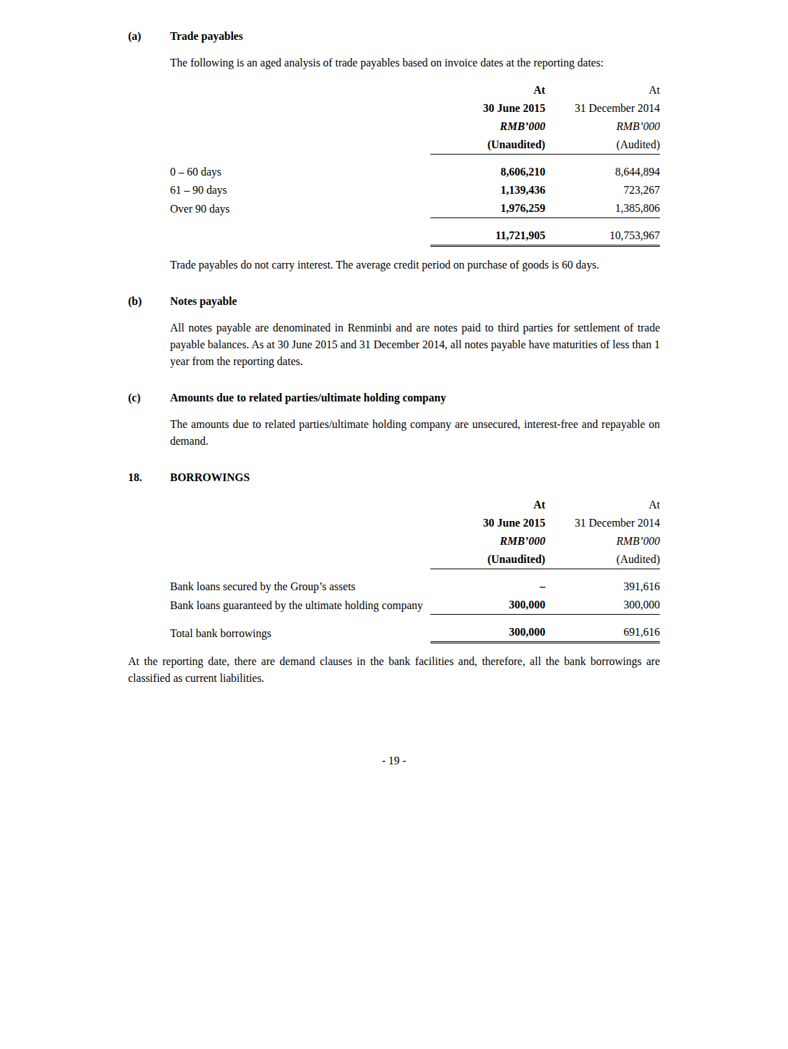(a) Trade payables
The following is an aged analysis of trade payables based on invoice dates at the reporting dates:
| | At | At |
| | 30 June 2015 | 31 December 2014 |
| | RMB’000 | RMB’000 |
| | (Unaudited) | (Audited) |
| 0 – 60 days | 8,606,210 | 8,644,894 |
| 61 – 90 days | 1,139,436 | 723,267 |
| Over 90 days | 1,976,259 | 1,385,806 |
| | 11,721,905 | 10,753,967 |
Trade payables do not carry interest. The average credit period on purchase of goods is 60 days.
(b) Notes payable
All notes payable are denominated in Renminbi and are notes paid to third parties for settlement of trade payable balances. As at 30 June 2015 and 31 December 2014, all notes payable have maturities of less than 1 year from the reporting dates.
(c) Amounts due to related parties/ultimate holding company
The amounts due to related parties/ultimate holding company are unsecured, interest-free and repayable on demand.
18. BORROWINGS
| | At | At |
| | 30 June 2015 | 31 December 2014 |
| | RMB’000 | RMB’000 |
| | (Unaudited) | (Audited) |
| Bank loans secured by the Group’s assets | – | 391,616 |
| Bank loans guaranteed by the ultimate holding company | 300,000 | 300,000 |
| Total bank borrowings | 300,000 | 691,616 |
At the reporting date, there are demand clauses in the bank facilities and, therefore, all the bank borrowings are classified as current liabilities.
- 19 -